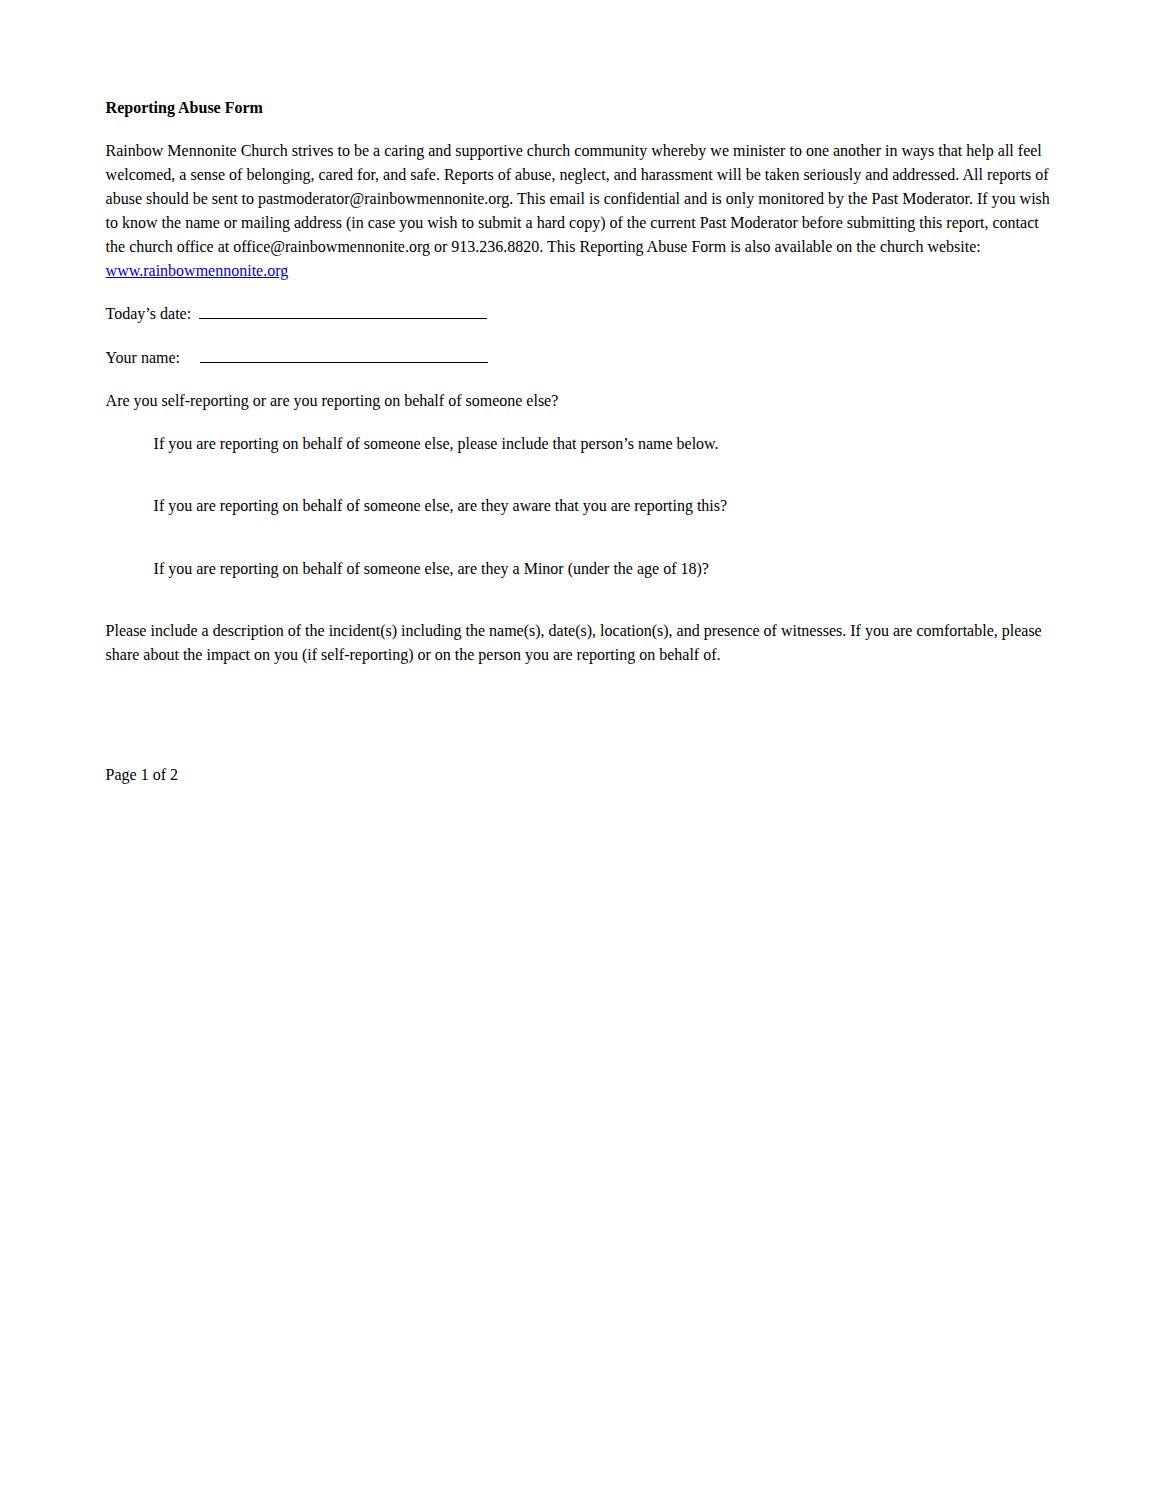Reporting Abuse Form
Rainbow Mennonite Church strives to be a caring and supportive church community whereby we minister to one another in ways that help all feel welcomed, a sense of belonging, cared for, and safe. Reports of abuse, neglect, and harassment will be taken seriously and addressed. All reports of abuse should be sent to pastmoderator@rainbowmennonite.org. This email is confidential and is only monitored by the Past Moderator. If you wish to know the name or mailing address (in case you wish to submit a hard copy) of the current Past Moderator before submitting this report, contact the church office at office@rainbowmennonite.org or 913.236.8820. This Reporting Abuse Form is also available on the church website: www.rainbowmennonite.org
Today’s date:
Your name:
Are you self-reporting or are you reporting on behalf of someone else?
If you are reporting on behalf of someone else, please include that person’s name below.
If you are reporting on behalf of someone else, are they aware that you are reporting this?
If you are reporting on behalf of someone else, are they a Minor (under the age of 18)?
Please include a description of the incident(s) including the name(s), date(s), location(s), and presence of witnesses. If you are comfortable, please share about the impact on you (if self-reporting) or on the person you are reporting on behalf of.
Page 1 of 2